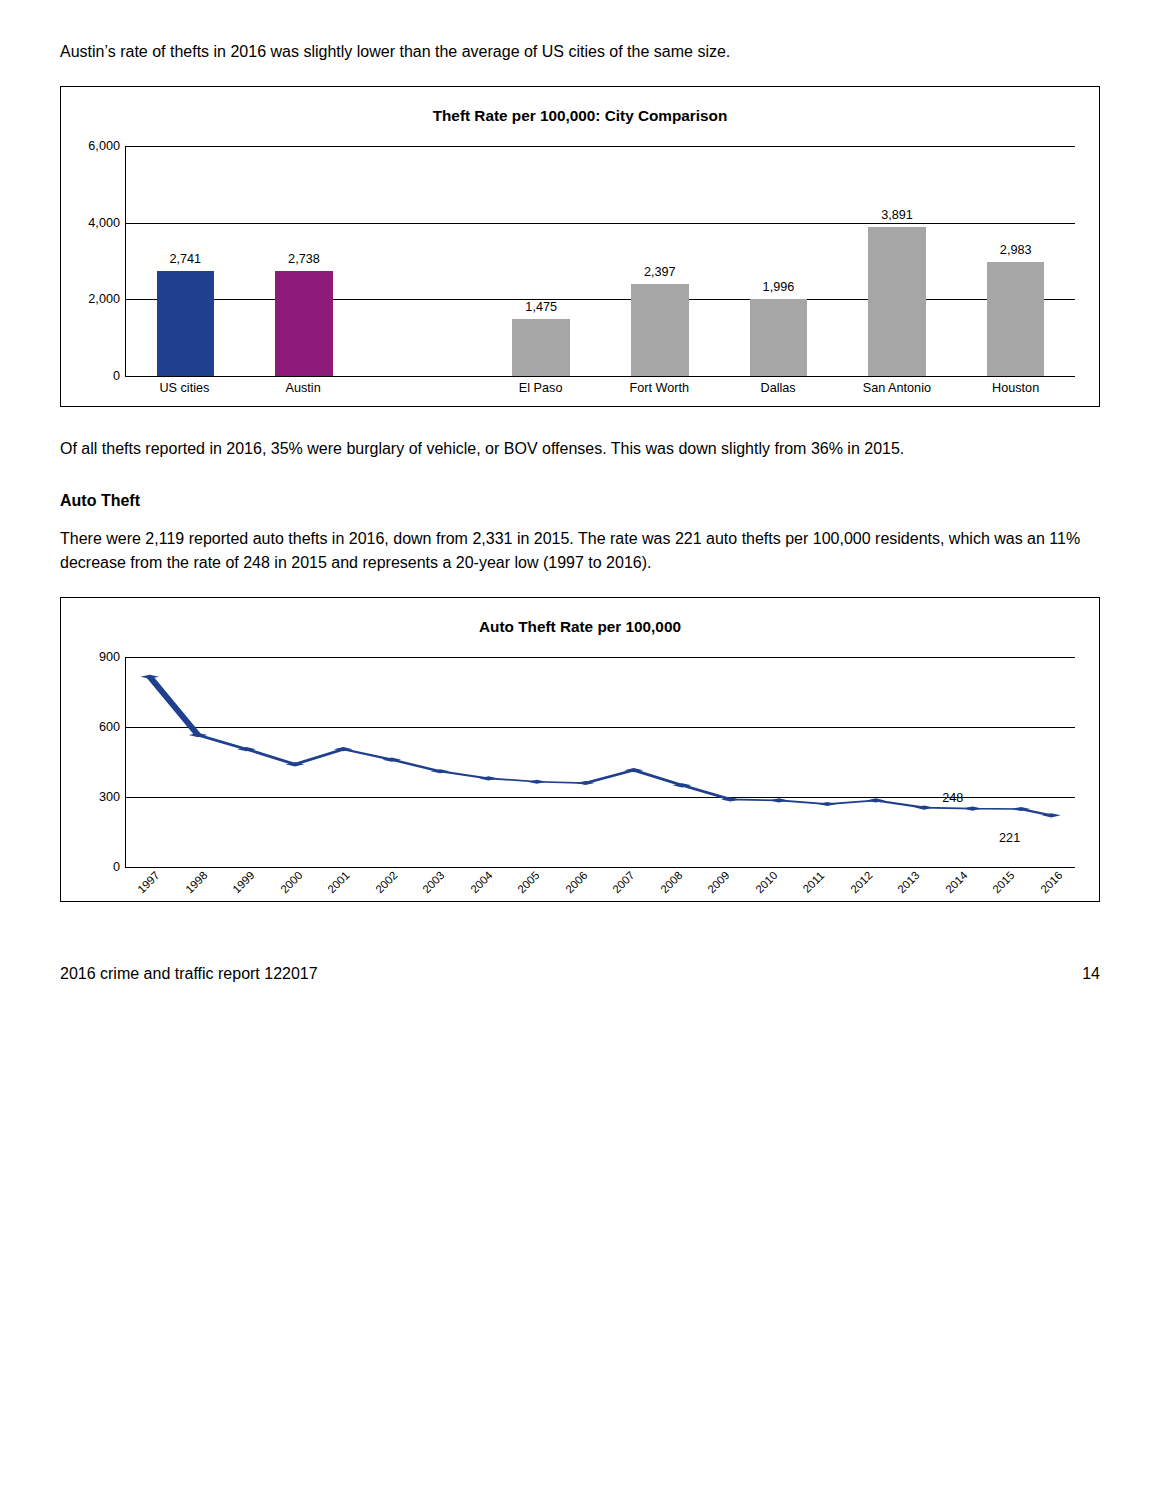Austin’s rate of thefts in 2016 was slightly lower than the average of US cities of the same size.
Theft Rate per 100,000: City Comparison
6,000
4,000
2,000 0
2,741
2,738
1,475
2,397
1,996
3,891
2,983
US cities
Austin
El Paso
Fort Worth
Dallas
San Antonio
Houston
Of all thefts reported in 2016, 35% were burglary of vehicle, or BOV offenses. This was down slightly from 36% in 2015.
Auto Theft
There were 2,119 reported auto thefts in 2016, down from 2,331 in 2015. The rate was 221 auto thefts per 100,000 residents, which was an 11% decrease from the rate of 248 in 2015 and represents a 20-year low (1997 to 2016).
Auto Theft Rate per 100,000
900
600
300 0 248 221
1997
1998
1999
2000
2001
2002
2003
2004
2005
2006
2007
2008
2009
2010
2011
2012
2013
2014
2015
2016
2016 crime and traffic report 122017 14